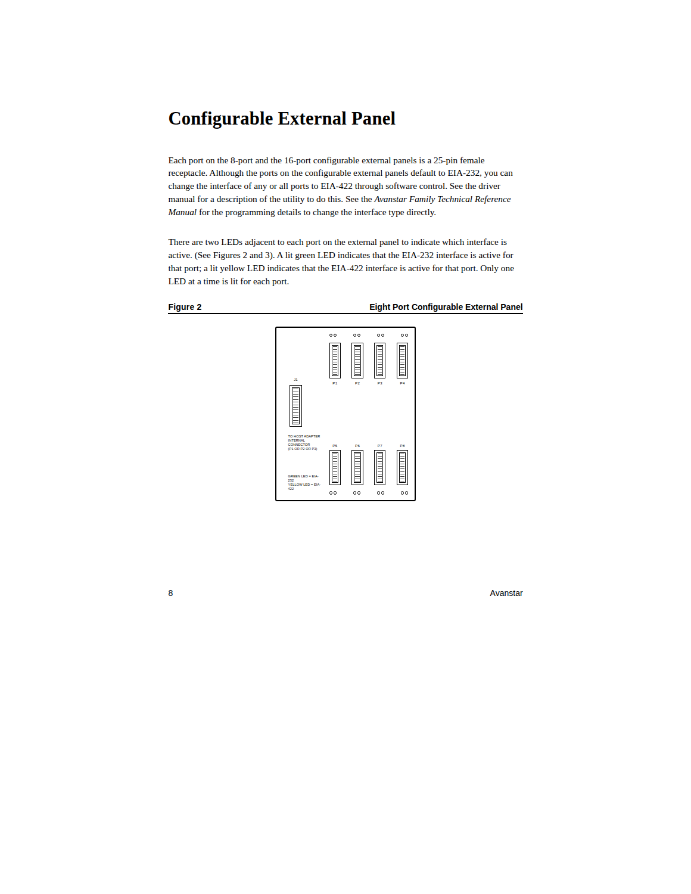Configurable External Panel
Each port on the 8-port and the 16-port configurable external panels is a 25-pin female receptacle. Although the ports on the configurable external panels default to EIA-232, you can change the interface of any or all ports to EIA-422 through software control. See the driver manual for a description of the utility to do this. See the Avanstar Family Technical Reference Manual for the programming details to change the interface type directly.
There are two LEDs adjacent to each port on the external panel to indicate which interface is active. (See Figures 2 and 3). A lit green LED indicates that the EIA-232 interface is active for that port; a lit yellow LED indicates that the EIA-422 interface is active for that port. Only one LED at a time is lit for each port.
Figure 2 Eight Port Configurable External Panel
P1 P2 P3 P4
J1
TO HOST ADAPTER
INTERNAL CONNECTOR
(P1 OR P2 OR P3)
P5 P6 P7 P8
GREEN LED = EIA-232
YELLOW LED = EIA-422
8 Avanstar